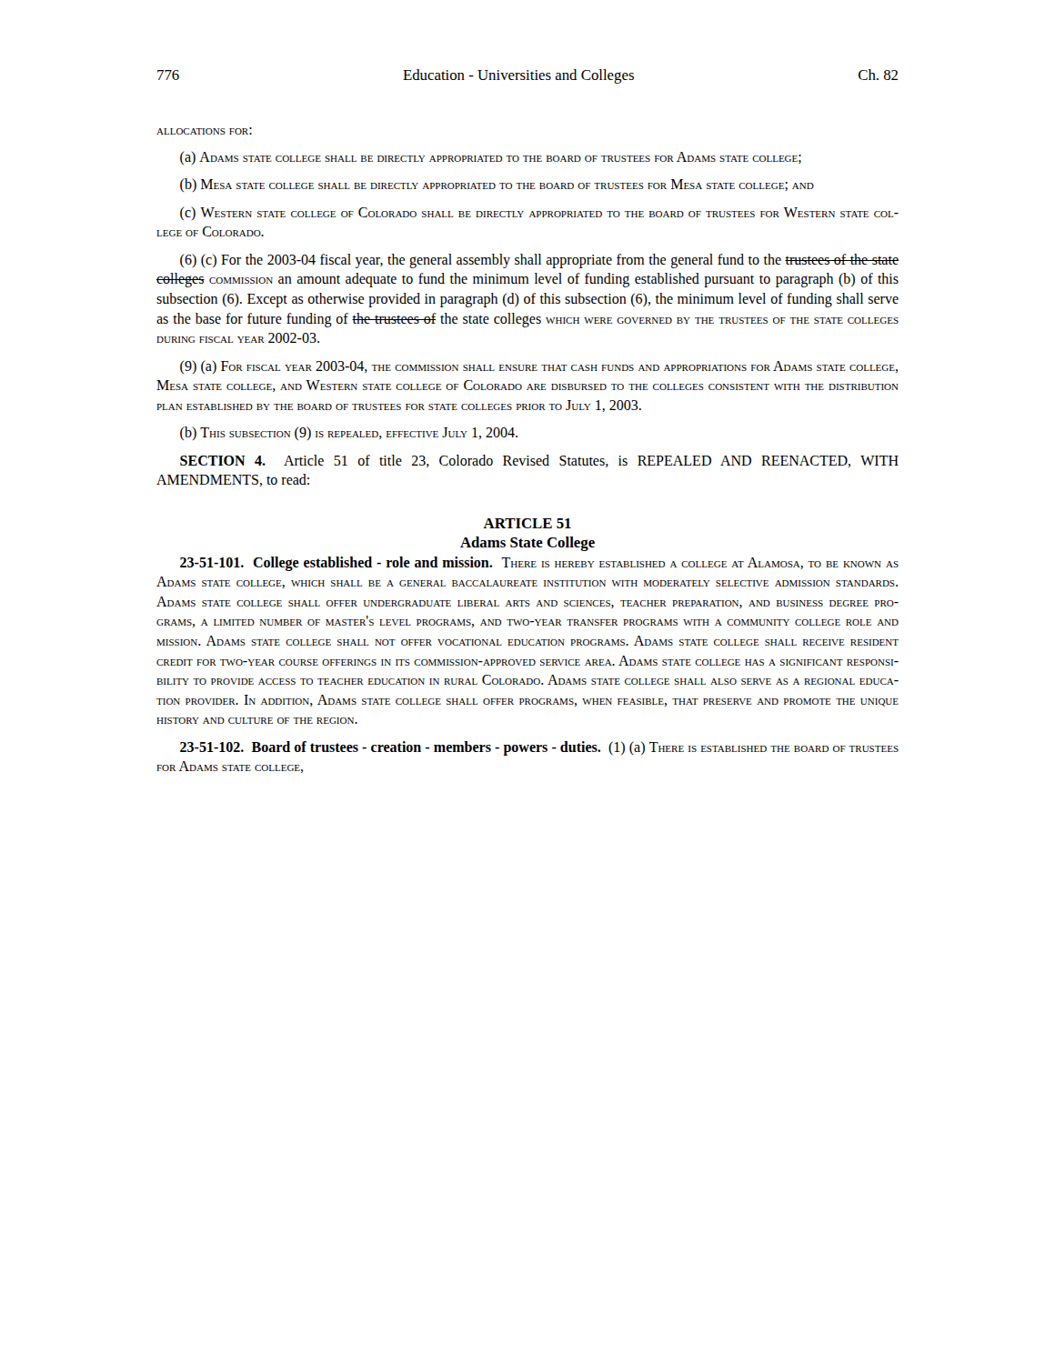776 Education - Universities and Colleges Ch. 82
allocations for:
(a) Adams state college shall be directly appropriated to the board of trustees for Adams state college;
(b) Mesa state college shall be directly appropriated to the board of trustees for Mesa state college; and
(c) Western state college of Colorado shall be directly appropriated to the board of trustees for Western state college of Colorado.
(6) (c) For the 2003-04 fiscal year, the general assembly shall appropriate from the general fund to the trustees of the state colleges commission an amount adequate to fund the minimum level of funding established pursuant to paragraph (b) of this subsection (6). Except as otherwise provided in paragraph (d) of this subsection (6), the minimum level of funding shall serve as the base for future funding of the trustees of the state colleges which were governed by the trustees of the state colleges during fiscal year 2002-03.
(9) (a) For fiscal year 2003-04, the commission shall ensure that cash funds and appropriations for Adams state college, Mesa state college, and Western state college of Colorado are disbursed to the colleges consistent with the distribution plan established by the board of trustees for state colleges prior to July 1, 2003.
(b) This subsection (9) is repealed, effective July 1, 2004.
SECTION 4. Article 51 of title 23, Colorado Revised Statutes, is REPEALED AND REENACTED, WITH AMENDMENTS, to read:
ARTICLE 51Adams State College
23-51-101. College established - role and mission. There is hereby established a college at Alamosa, to be known as Adams state college, which shall be a general baccalaureate institution with moderately selective admission standards. Adams state college shall offer undergraduate liberal arts and sciences, teacher preparation, and business degree programs, a limited number of master's level programs, and two-year transfer programs with a community college role and mission. Adams state college shall not offer vocational education programs. Adams state college shall receive resident credit for two-year course offerings in its commission-approved service area. Adams state college has a significant responsibility to provide access to teacher education in rural Colorado. Adams state college shall also serve as a regional education provider. In addition, Adams state college shall offer programs, when feasible, that preserve and promote the unique history and culture of the region.
23-51-102. Board of trustees - creation - members - powers - duties. (1) (a) There is established the board of trustees for Adams state college,